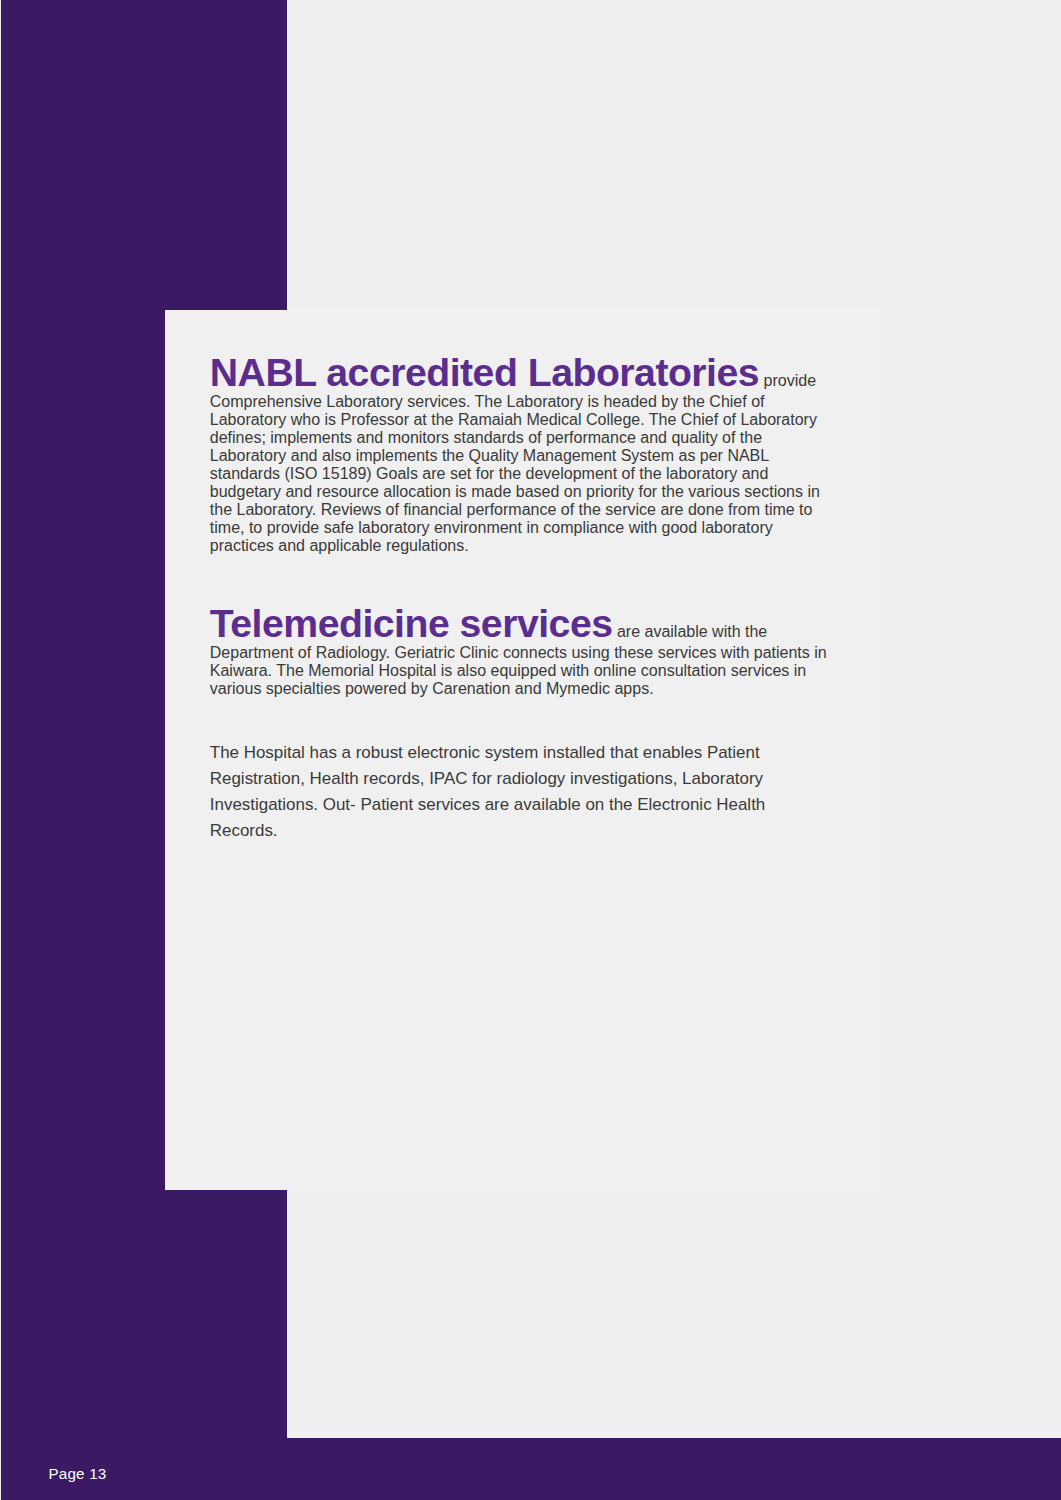NABL accredited Laboratories
provide Comprehensive Laboratory services. The Laboratory is headed by the Chief of Laboratory who is Professor at the Ramaiah Medical College. The Chief of Laboratory defines; implements and monitors standards of performance and quality of the Laboratory and also implements the Quality Management System as per NABL standards (ISO 15189) Goals are set for the development of the laboratory and budgetary and resource allocation is made based on priority for the various sections in the Laboratory. Reviews of financial performance of the service are done from time to time, to provide safe laboratory environment in compliance with good laboratory practices and applicable regulations.
Telemedicine services
are available with the Department of Radiology. Geriatric Clinic connects using these services with patients in Kaiwara. The Memorial Hospital is also equipped with online consultation services in various specialties powered by Carenation and Mymedic apps.
The Hospital has a robust electronic system installed that enables Patient Registration, Health records, IPAC for radiology investigations, Laboratory Investigations. Out- Patient services are available on the Electronic Health Records.
Page 13